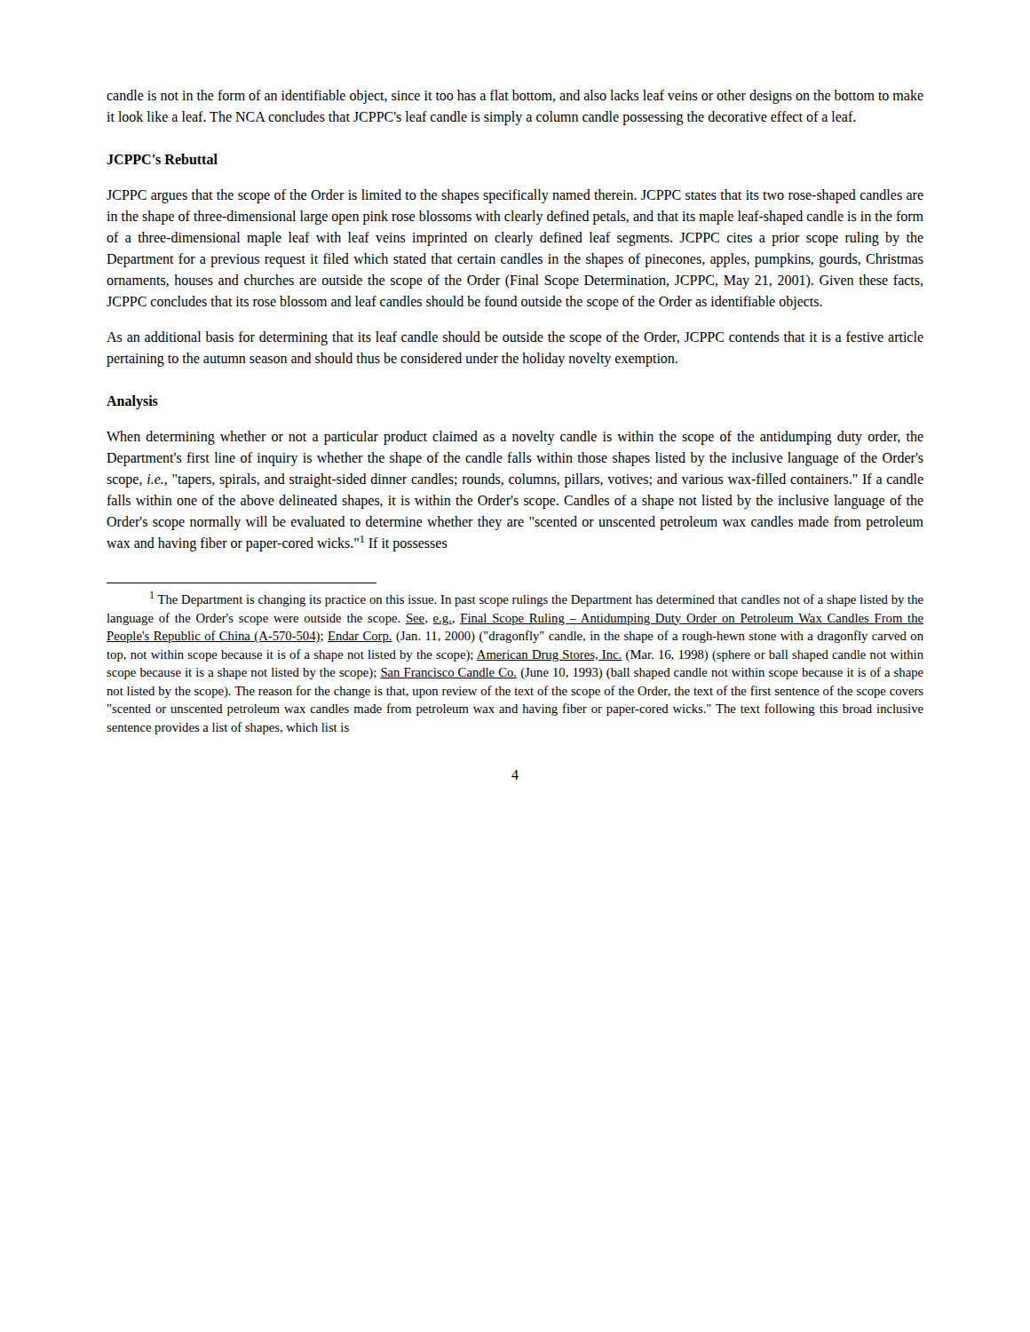candle is not in the form of an identifiable object, since it too has a flat bottom, and also lacks leaf veins or other designs on the bottom to make it look like a leaf. The NCA concludes that JCPPC's leaf candle is simply a column candle possessing the decorative effect of a leaf.
JCPPC's Rebuttal
JCPPC argues that the scope of the Order is limited to the shapes specifically named therein. JCPPC states that its two rose-shaped candles are in the shape of three-dimensional large open pink rose blossoms with clearly defined petals, and that its maple leaf-shaped candle is in the form of a three-dimensional maple leaf with leaf veins imprinted on clearly defined leaf segments. JCPPC cites a prior scope ruling by the Department for a previous request it filed which stated that certain candles in the shapes of pinecones, apples, pumpkins, gourds, Christmas ornaments, houses and churches are outside the scope of the Order (Final Scope Determination, JCPPC, May 21, 2001). Given these facts, JCPPC concludes that its rose blossom and leaf candles should be found outside the scope of the Order as identifiable objects.
As an additional basis for determining that its leaf candle should be outside the scope of the Order, JCPPC contends that it is a festive article pertaining to the autumn season and should thus be considered under the holiday novelty exemption.
Analysis
When determining whether or not a particular product claimed as a novelty candle is within the scope of the antidumping duty order, the Department's first line of inquiry is whether the shape of the candle falls within those shapes listed by the inclusive language of the Order's scope, i.e., "tapers, spirals, and straight-sided dinner candles; rounds, columns, pillars, votives; and various wax-filled containers." If a candle falls within one of the above delineated shapes, it is within the Order's scope. Candles of a shape not listed by the inclusive language of the Order's scope normally will be evaluated to determine whether they are "scented or unscented petroleum wax candles made from petroleum wax and having fiber or paper-cored wicks."1 If it possesses
1 The Department is changing its practice on this issue. In past scope rulings the Department has determined that candles not of a shape listed by the language of the Order's scope were outside the scope. See, e.g., Final Scope Ruling – Antidumping Duty Order on Petroleum Wax Candles From the People's Republic of China (A-570-504); Endar Corp. (Jan. 11, 2000) ("dragonfly" candle, in the shape of a rough-hewn stone with a dragonfly carved on top, not within scope because it is of a shape not listed by the scope); American Drug Stores, Inc. (Mar. 16, 1998) (sphere or ball shaped candle not within scope because it is a shape not listed by the scope); San Francisco Candle Co. (June 10, 1993) (ball shaped candle not within scope because it is of a shape not listed by the scope). The reason for the change is that, upon review of the text of the scope of the Order, the text of the first sentence of the scope covers "scented or unscented petroleum wax candles made from petroleum wax and having fiber or paper-cored wicks." The text following this broad inclusive sentence provides a list of shapes, which list is
4